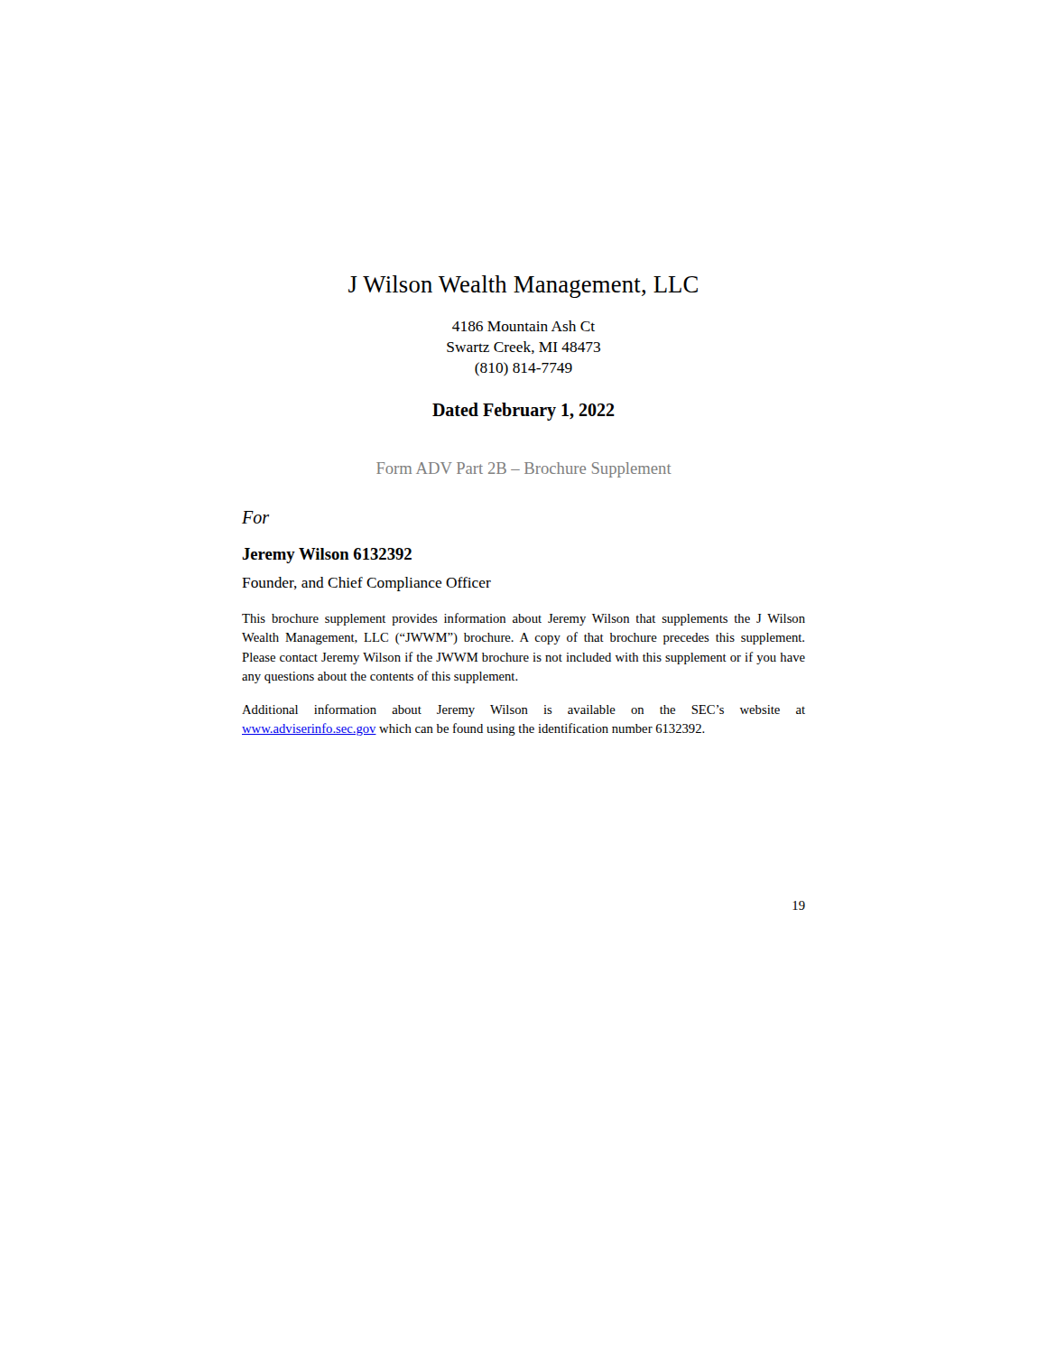J Wilson Wealth Management, LLC
4186 Mountain Ash Ct
Swartz Creek, MI 48473
(810) 814‑7749
Dated February 1, 2022
Form ADV Part 2B – Brochure Supplement
For
Jeremy Wilson 6132392
Founder, and Chief Compliance Officer
This brochure supplement provides information about Jeremy Wilson that supplements the J Wilson Wealth Management, LLC (“JWWM”) brochure. A copy of that brochure precedes this supplement. Please contact Jeremy Wilson if the JWWM brochure is not included with this supplement or if you have any questions about the contents of this supplement.
Additional information about Jeremy Wilson is available on the SEC’s website at www.adviserinfo.sec.gov which can be found using the identification number 6132392.
19